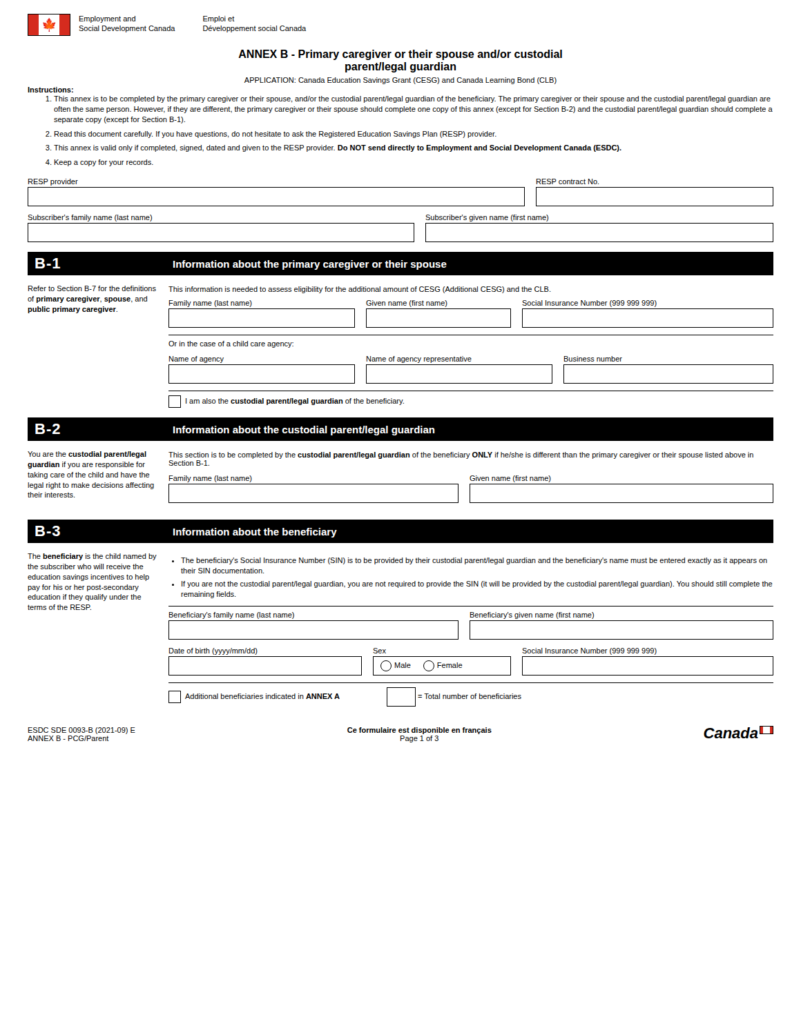🍁
Employment and
Social Development Canada
Emploi et
Développement social Canada
ANNEX B - Primary caregiver or their spouse and/or custodial
parent/legal guardian
APPLICATION: Canada Education Savings Grant (CESG) and Canada Learning Bond (CLB)
Instructions:
This annex is to be completed by the primary caregiver or their spouse, and/or the custodial parent/legal guardian of the beneficiary. The primary caregiver or their spouse and the custodial parent/legal guardian are often the same person. However, if they are different, the primary caregiver or their spouse should complete one copy of this annex (except for Section B-2) and the custodial parent/legal guardian should complete a separate copy (except for Section B-1).
Read this document carefully. If you have questions, do not hesitate to ask the Registered Education Savings Plan (RESP) provider.
This annex is valid only if completed, signed, dated and given to the RESP provider. Do NOT send directly to Employment and Social Development Canada (ESDC).
Keep a copy for your records.
RESP provider
RESP contract No.
Subscriber's family name (last name)
Subscriber's given name (first name)
B-1
Information about the primary caregiver or their spouse
Refer to Section B-7 for the definitions of primary caregiver, spouse, and public primary caregiver.
This information is needed to assess eligibility for the additional amount of CESG (Additional CESG) and the CLB.
Family name (last name)
Given name (first name)
Social Insurance Number (999 999 999)
Or in the case of a child care agency:
Name of agency
Name of agency representative
Business number
I am also the custodial parent/legal guardian of the beneficiary.
B-2
Information about the custodial parent/legal guardian
You are the custodial parent/legal guardian if you are responsible for taking care of the child and have the legal right to make decisions affecting their interests.
This section is to be completed by the custodial parent/legal guardian of the beneficiary ONLY if he/she is different than the primary caregiver or their spouse listed above in Section B-1.
Family name (last name)
Given name (first name)
B-3
Information about the beneficiary
The beneficiary is the child named by the subscriber who will receive the education savings incentives to help pay for his or her post-secondary education if they qualify under the terms of the RESP.
The beneficiary's Social Insurance Number (SIN) is to be provided by their custodial parent/legal guardian and the beneficiary's name must be entered exactly as it appears on their SIN documentation.
If you are not the custodial parent/legal guardian, you are not required to provide the SIN (it will be provided by the custodial parent/legal guardian). You should still complete the remaining fields.
Beneficiary's family name (last name)
Beneficiary's given name (first name)
Date of birth (yyyy/mm/dd)
Sex
Male Female
Social Insurance Number (999 999 999)
Additional beneficiaries indicated in ANNEX A = Total number of beneficiaries
ESDC SDE 0093-B (2021-09) E
ANNEX B - PCG/Parent
Ce formulaire est disponible en français
Page 1 of 3
Canada